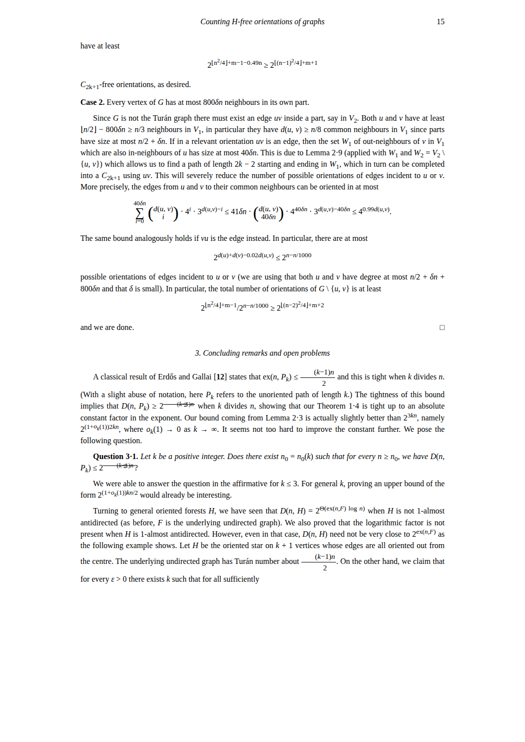Counting H-free orientations of graphs 15
have at least
2⌊n2/4⌋+m−1−0.49n ≥ 2⌊(n−1)2/4⌋+m+1
C2k+1-free orientations, as desired.
Case 2. Every vertex of G has at most 800δn neighbours in its own part.
Since G is not the Turán graph there must exist an edge uv inside a part, say in V2. Both u and v have at least ⌊n/2⌋ − 800δn ≥ n/3 neighbours in V1, in particular they have d(u, v) ≥ n/8 common neighbours in V1 since parts have size at most n/2 + δn. If in a relevant orientation uv is an edge, then the set W1 of out-neighbours of v in V1 which are also in-neighbours of u has size at most 40δn. This is due to Lemma 2·9 (applied with W1 and W2 = V2 \ {u, v}) which allows us to find a path of length 2k − 2 starting and ending in W1, which in turn can be completed into a C2k+1 using uv. This will severely reduce the number of possible orientations of edges incident to u or v. More precisely, the edges from u and v to their common neighbours can be oriented in at most
40δn∑i=0 (d(u, v) i) · 4i · 3d(u,v)−i ≤ 41δn · (d(u, v) 40δn) · 440δn · 3d(u,v)−40δn ≤ 40.99d(u,v).
The same bound analogously holds if vu is the edge instead. In particular, there are at most
2d(u)+d(v)−0.02d(u,v) ≤ 2n−n/1000
possible orientations of edges incident to u or v (we are using that both u and v have degree at most n/2 + δn + 800δn and that δ is small). In particular, the total number of orientations of G \ {u, v} is at least
2⌊n2/4⌋+m−1/2n−n/1000 ≥ 2⌊(n−2)2/4⌋+m+2
and we are done. □
3. Concluding remarks and open problems
A classical result of Erdős and Gallai [12] states that ex(n, Pk) ≤ (k−1)n 2 and this is tight when k divides n. (With a slight abuse of notation, here Pk refers to the unoriented path of length k.) The tightness of this bound implies that D(n, Pk) ≥ 2(k−1)n 2 when k divides n, showing that our Theorem 1·4 is tight up to an absolute constant factor in the exponent. Our bound coming from Lemma 2·3 is actually slightly better than 23kn, namely 2(1+ok(1))2kn, where ok(1) → 0 as k → ∞. It seems not too hard to improve the constant further. We pose the following question.
Question 3·1. Let k be a positive integer. Does there exist n0 = n0(k) such that for every n ≥ n0, we have D(n, Pk) ≤ 2(k−1)n 2?
We were able to answer the question in the affirmative for k ≤ 3. For general k, proving an upper bound of the form 2(1+ok(1))kn/2 would already be interesting.
Turning to general oriented forests H, we have seen that D(n, H) = 2Θ(ex(n,F) log n) when H is not 1-almost antidirected (as before, F is the underlying undirected graph). We also proved that the logarithmic factor is not present when H is 1-almost antidirected. However, even in that case, D(n, H) need not be very close to 2ex(n,F) as the following example shows. Let H be the oriented star on k + 1 vertices whose edges are all oriented out from the centre. The underlying undirected graph has Turán number about (k−1)n 2. On the other hand, we claim that for every ε > 0 there exists k such that for all sufficiently